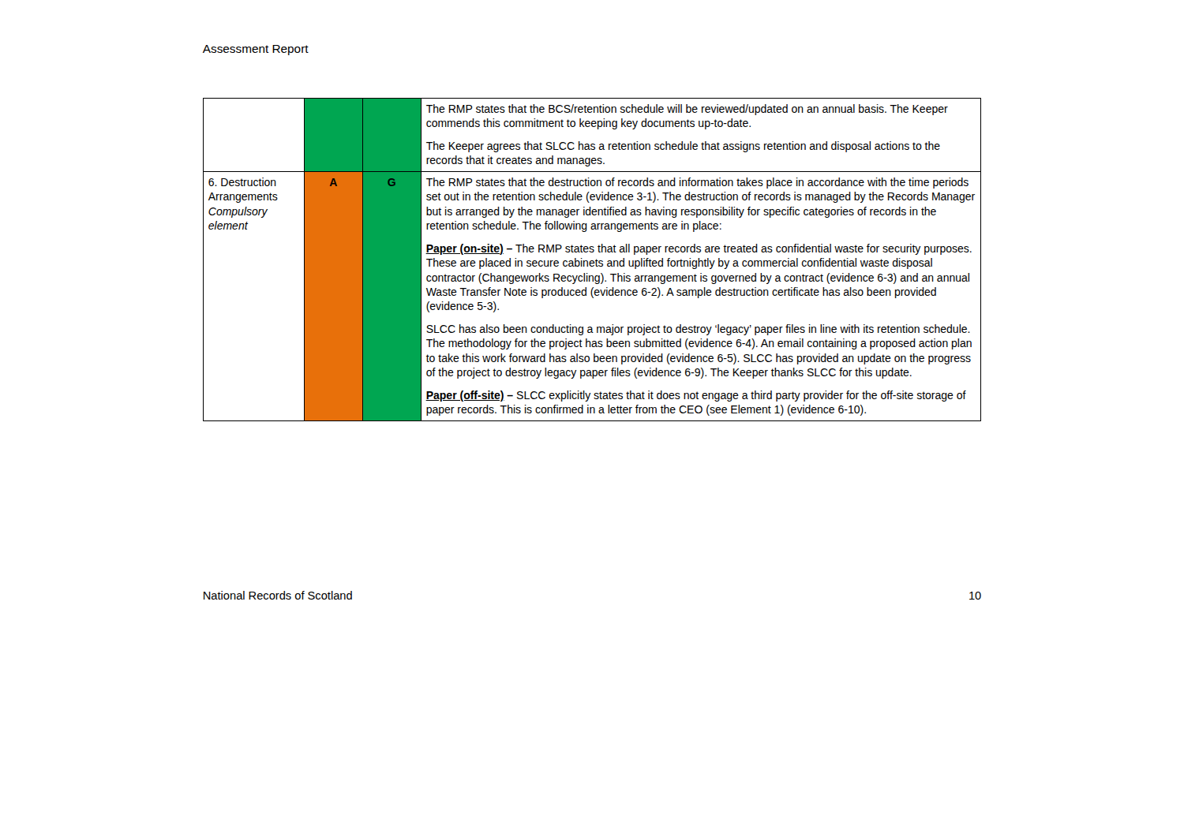Assessment Report
| | | | The RMP states that the BCS/retention schedule will be reviewed/updated on an annual basis. The Keeper commends this commitment to keeping key documents up-to-date. The Keeper agrees that SLCC has a retention schedule that assigns retention and disposal actions to the records that it creates and manages. |
| 6. Destruction Arrangements Compulsory element | A | G | The RMP states that the destruction of records and information takes place in accordance with the time periods set out in the retention schedule (evidence 3-1). The destruction of records is managed by the Records Manager but is arranged by the manager identified as having responsibility for specific categories of records in the retention schedule. The following arrangements are in place: Paper (on-site) – The RMP states that all paper records are treated as confidential waste for security purposes. These are placed in secure cabinets and uplifted fortnightly by a commercial confidential waste disposal contractor (Changeworks Recycling). This arrangement is governed by a contract (evidence 6-3) and an annual Waste Transfer Note is produced (evidence 6-2). A sample destruction certificate has also been provided (evidence 5-3). SLCC has also been conducting a major project to destroy ‘legacy’ paper files in line with its retention schedule. The methodology for the project has been submitted (evidence 6-4). An email containing a proposed action plan to take this work forward has also been provided (evidence 6-5). SLCC has provided an update on the progress of the project to destroy legacy paper files (evidence 6-9). The Keeper thanks SLCC for this update. Paper (off-site) – SLCC explicitly states that it does not engage a third party provider for the off-site storage of paper records. This is confirmed in a letter from the CEO (see Element 1) (evidence 6-10). |
National Records of Scotland
10